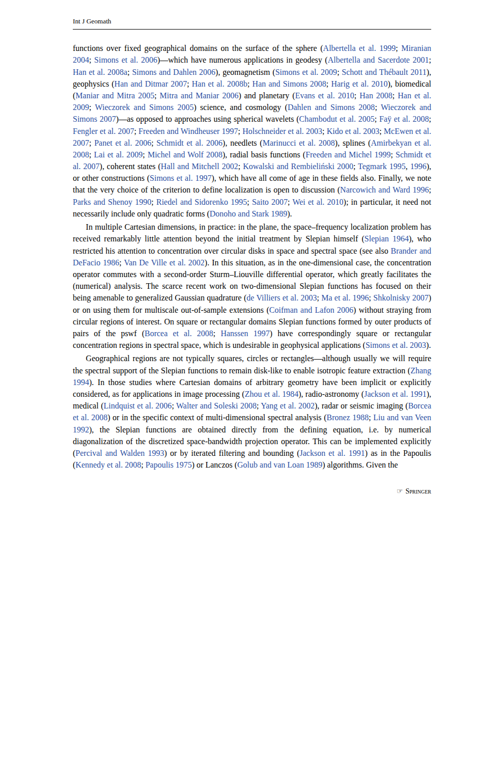Int J Geomath
functions over fixed geographical domains on the surface of the sphere (Albertella et al. 1999; Miranian 2004; Simons et al. 2006)—which have numerous applications in geodesy (Albertella and Sacerdote 2001; Han et al. 2008a; Simons and Dahlen 2006), geomagnetism (Simons et al. 2009; Schott and Thébault 2011), geophysics (Han and Ditmar 2007; Han et al. 2008b; Han and Simons 2008; Harig et al. 2010), biomedical (Maniar and Mitra 2005; Mitra and Maniar 2006) and planetary (Evans et al. 2010; Han 2008; Han et al. 2009; Wieczorek and Simons 2005) science, and cosmology (Dahlen and Simons 2008; Wieczorek and Simons 2007)—as opposed to approaches using spherical wavelets (Chambodut et al. 2005; Faÿ et al. 2008; Fengler et al. 2007; Freeden and Windheuser 1997; Holschneider et al. 2003; Kido et al. 2003; McEwen et al. 2007; Panet et al. 2006; Schmidt et al. 2006), needlets (Marinucci et al. 2008), splines (Amirbekyan et al. 2008; Lai et al. 2009; Michel and Wolf 2008), radial basis functions (Freeden and Michel 1999; Schmidt et al. 2007), coherent states (Hall and Mitchell 2002; Kowalski and Rembieliński 2000; Tegmark 1995, 1996), or other constructions (Simons et al. 1997), which have all come of age in these fields also. Finally, we note that the very choice of the criterion to define localization is open to discussion (Narcowich and Ward 1996; Parks and Shenoy 1990; Riedel and Sidorenko 1995; Saito 2007; Wei et al. 2010); in particular, it need not necessarily include only quadratic forms (Donoho and Stark 1989).
In multiple Cartesian dimensions, in practice: in the plane, the space–frequency localization problem has received remarkably little attention beyond the initial treatment by Slepian himself (Slepian 1964), who restricted his attention to concentration over circular disks in space and spectral space (see also Brander and DeFacio 1986; Van De Ville et al. 2002). In this situation, as in the one-dimensional case, the concentration operator commutes with a second-order Sturm–Liouville differential operator, which greatly facilitates the (numerical) analysis. The scarce recent work on two-dimensional Slepian functions has focused on their being amenable to generalized Gaussian quadrature (de Villiers et al. 2003; Ma et al. 1996; Shkolnisky 2007) or on using them for multiscale out-of-sample extensions (Coifman and Lafon 2006) without straying from circular regions of interest. On square or rectangular domains Slepian functions formed by outer products of pairs of the pswf (Borcea et al. 2008; Hanssen 1997) have correspondingly square or rectangular concentration regions in spectral space, which is undesirable in geophysical applications (Simons et al. 2003).
Geographical regions are not typically squares, circles or rectangles—although usually we will require the spectral support of the Slepian functions to remain disk-like to enable isotropic feature extraction (Zhang 1994). In those studies where Cartesian domains of arbitrary geometry have been implicit or explicitly considered, as for applications in image processing (Zhou et al. 1984), radio-astronomy (Jackson et al. 1991), medical (Lindquist et al. 2006; Walter and Soleski 2008; Yang et al. 2002), radar or seismic imaging (Borcea et al. 2008) or in the specific context of multi-dimensional spectral analysis (Bronez 1988; Liu and van Veen 1992), the Slepian functions are obtained directly from the defining equation, i.e. by numerical diagonalization of the discretized space-bandwidth projection operator. This can be implemented explicitly (Percival and Walden 1993) or by iterated filtering and bounding (Jackson et al. 1991) as in the Papoulis (Kennedy et al. 2008; Papoulis 1975) or Lanczos (Golub and van Loan 1989) algorithms. Given the
☞Springer